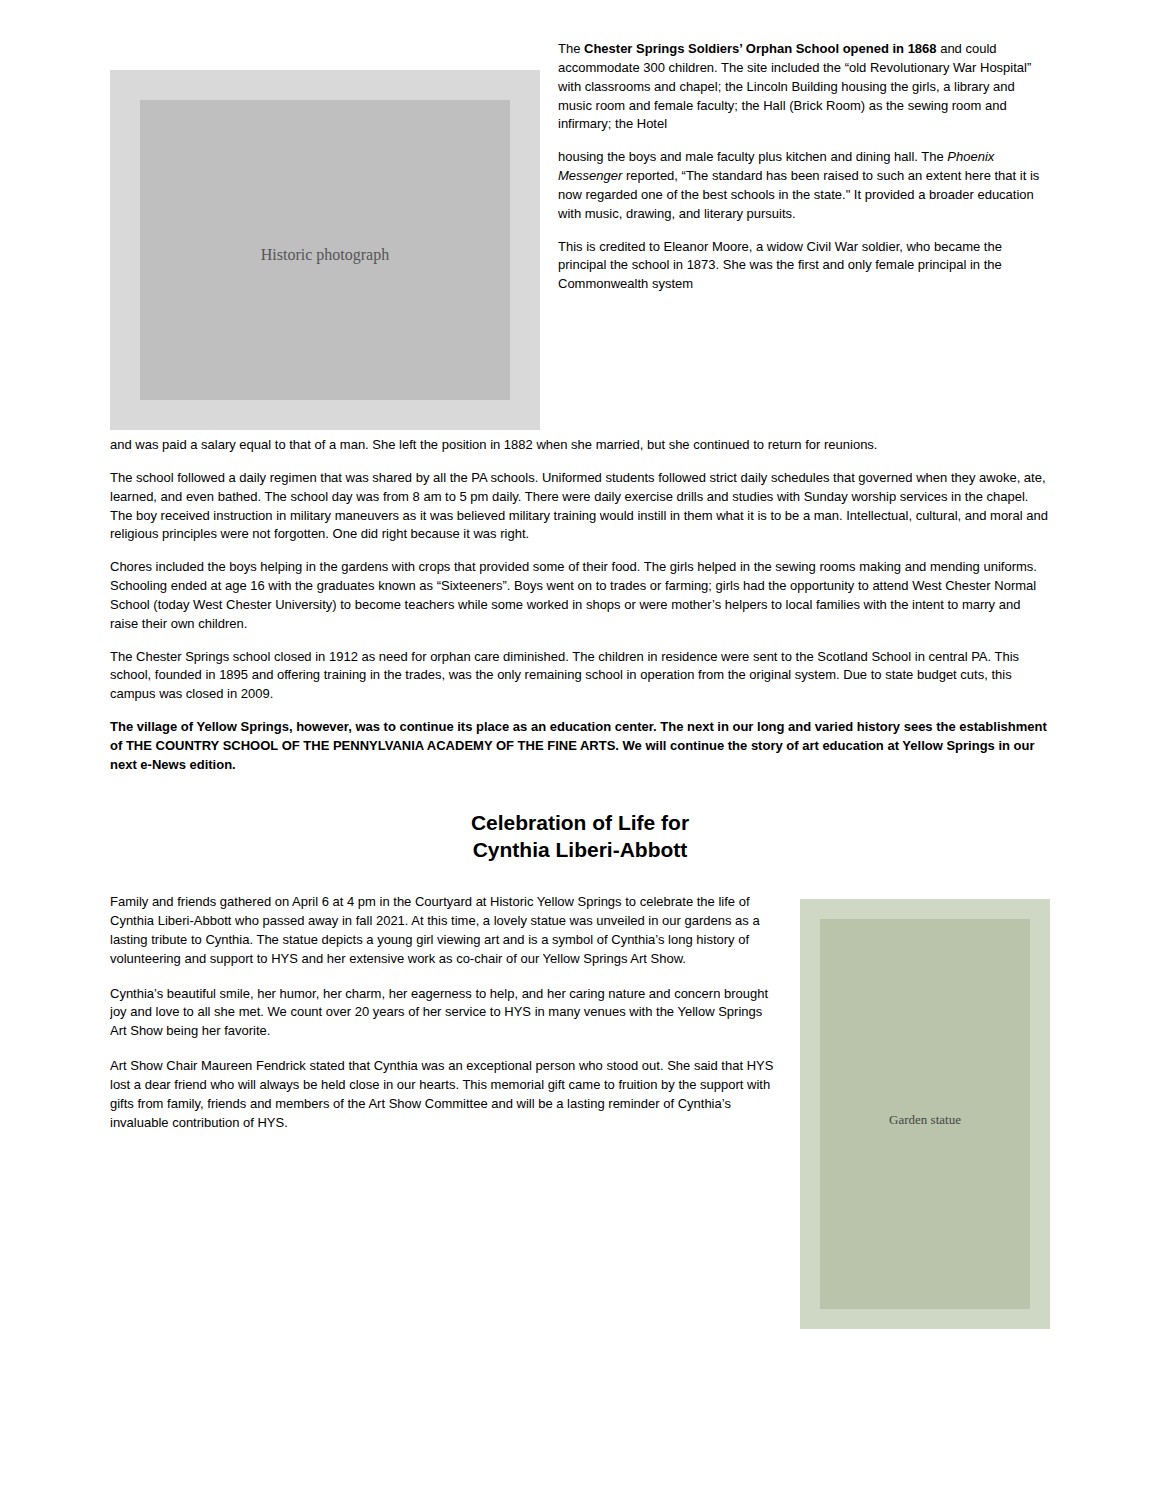The Chester Springs Soldiers’ Orphan School opened in 1868 and could accommodate 300 children. The site included the “old Revolutionary War Hospital” with classrooms and chapel; the Lincoln Building housing the girls, a library and music room and female faculty; the Hall (Brick Room) as the sewing room and infirmary; the Hotel
housing the boys and male faculty plus kitchen and dining hall. The Phoenix Messenger reported, “The standard has been raised to such an extent here that it is now regarded one of the best schools in the state." It provided a broader education with music, drawing, and literary pursuits.
This is credited to Eleanor Moore, a widow Civil War soldier, who became the principal the school in 1873. She was the first and only female principal in the Commonwealth system
and was paid a salary equal to that of a man. She left the position in 1882 when she married, but she continued to return for reunions.
The school followed a daily regimen that was shared by all the PA schools. Uniformed students followed strict daily schedules that governed when they awoke, ate, learned, and even bathed. The school day was from 8 am to 5 pm daily. There were daily exercise drills and studies with Sunday worship services in the chapel. The boy received instruction in military maneuvers as it was believed military training would instill in them what it is to be a man. Intellectual, cultural, and moral and religious principles were not forgotten. One did right because it was right.
Chores included the boys helping in the gardens with crops that provided some of their food. The girls helped in the sewing rooms making and mending uniforms. Schooling ended at age 16 with the graduates known as “Sixteeners”. Boys went on to trades or farming; girls had the opportunity to attend West Chester Normal School (today West Chester University) to become teachers while some worked in shops or were mother’s helpers to local families with the intent to marry and raise their own children.
The Chester Springs school closed in 1912 as need for orphan care diminished. The children in residence were sent to the Scotland School in central PA. This school, founded in 1895 and offering training in the trades, was the only remaining school in operation from the original system. Due to state budget cuts, this campus was closed in 2009.
The village of Yellow Springs, however, was to continue its place as an education center. The next in our long and varied history sees the establishment of THE COUNTRY SCHOOL OF THE PENNYLVANIA ACADEMY OF THE FINE ARTS. We will continue the story of art education at Yellow Springs in our next e-News edition.
Celebration of Life for
Cynthia Liberi-Abbott
Family and friends gathered on April 6 at 4 pm in the Courtyard at Historic Yellow Springs to celebrate the life of Cynthia Liberi-Abbott who passed away in fall 2021. At this time, a lovely statue was unveiled in our gardens as a lasting tribute to Cynthia. The statue depicts a young girl viewing art and is a symbol of Cynthia’s long history of volunteering and support to HYS and her extensive work as co-chair of our Yellow Springs Art Show.
Cynthia’s beautiful smile, her humor, her charm, her eagerness to help, and her caring nature and concern brought joy and love to all she met. We count over 20 years of her service to HYS in many venues with the Yellow Springs Art Show being her favorite.
Art Show Chair Maureen Fendrick stated that Cynthia was an exceptional person who stood out. She said that HYS lost a dear friend who will always be held close in our hearts. This memorial gift came to fruition by the support with gifts from family, friends and members of the Art Show Committee and will be a lasting reminder of Cynthia’s invaluable contribution of HYS.